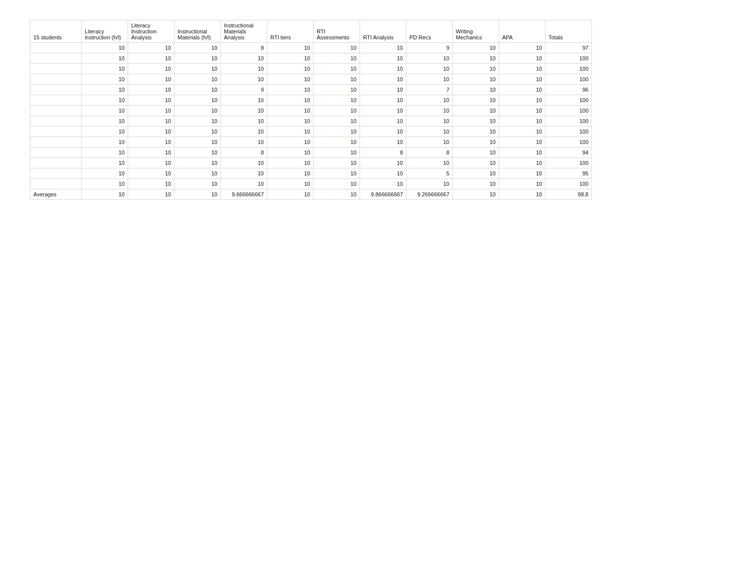| 15 students | Literacy Instruction (h/l) | Literacy Instruction Analysis | Instructional Materials (h/l) | Instructional Materials Analysis | RTI tiers | RTI Assessments | RTI Analysis | PD Recs | Writing Mechanics | APA | Totals |
| --- | --- | --- | --- | --- | --- | --- | --- | --- | --- | --- | --- |
| | 10 | 10 | 10 | 8 | 10 | 10 | 10 | 9 | 10 | 10 | 97 |
| | 10 | 10 | 10 | 10 | 10 | 10 | 10 | 10 | 10 | 10 | 100 |
| | 10 | 10 | 10 | 10 | 10 | 10 | 10 | 10 | 10 | 10 | 100 |
| | 10 | 10 | 10 | 10 | 10 | 10 | 10 | 10 | 10 | 10 | 100 |
| | 10 | 10 | 10 | 9 | 10 | 10 | 10 | 7 | 10 | 10 | 96 |
| | 10 | 10 | 10 | 10 | 10 | 10 | 10 | 10 | 10 | 10 | 100 |
| | 10 | 10 | 10 | 10 | 10 | 10 | 10 | 10 | 10 | 10 | 100 |
| | 10 | 10 | 10 | 10 | 10 | 10 | 10 | 10 | 10 | 10 | 100 |
| | 10 | 10 | 10 | 10 | 10 | 10 | 10 | 10 | 10 | 10 | 100 |
| | 10 | 10 | 10 | 10 | 10 | 10 | 10 | 10 | 10 | 10 | 100 |
| | 10 | 10 | 10 | 8 | 10 | 10 | 8 | 8 | 10 | 10 | 94 |
| | 10 | 10 | 10 | 10 | 10 | 10 | 10 | 10 | 10 | 10 | 100 |
| | 10 | 10 | 10 | 10 | 10 | 10 | 10 | 5 | 10 | 10 | 95 |
| | 10 | 10 | 10 | 10 | 10 | 10 | 10 | 10 | 10 | 10 | 100 |
| Averages | 10 | 10 | 10 | 9.666666667 | 10 | 10 | 9.866666667 | 9.266666667 | 10 | 10 | 98.8 |